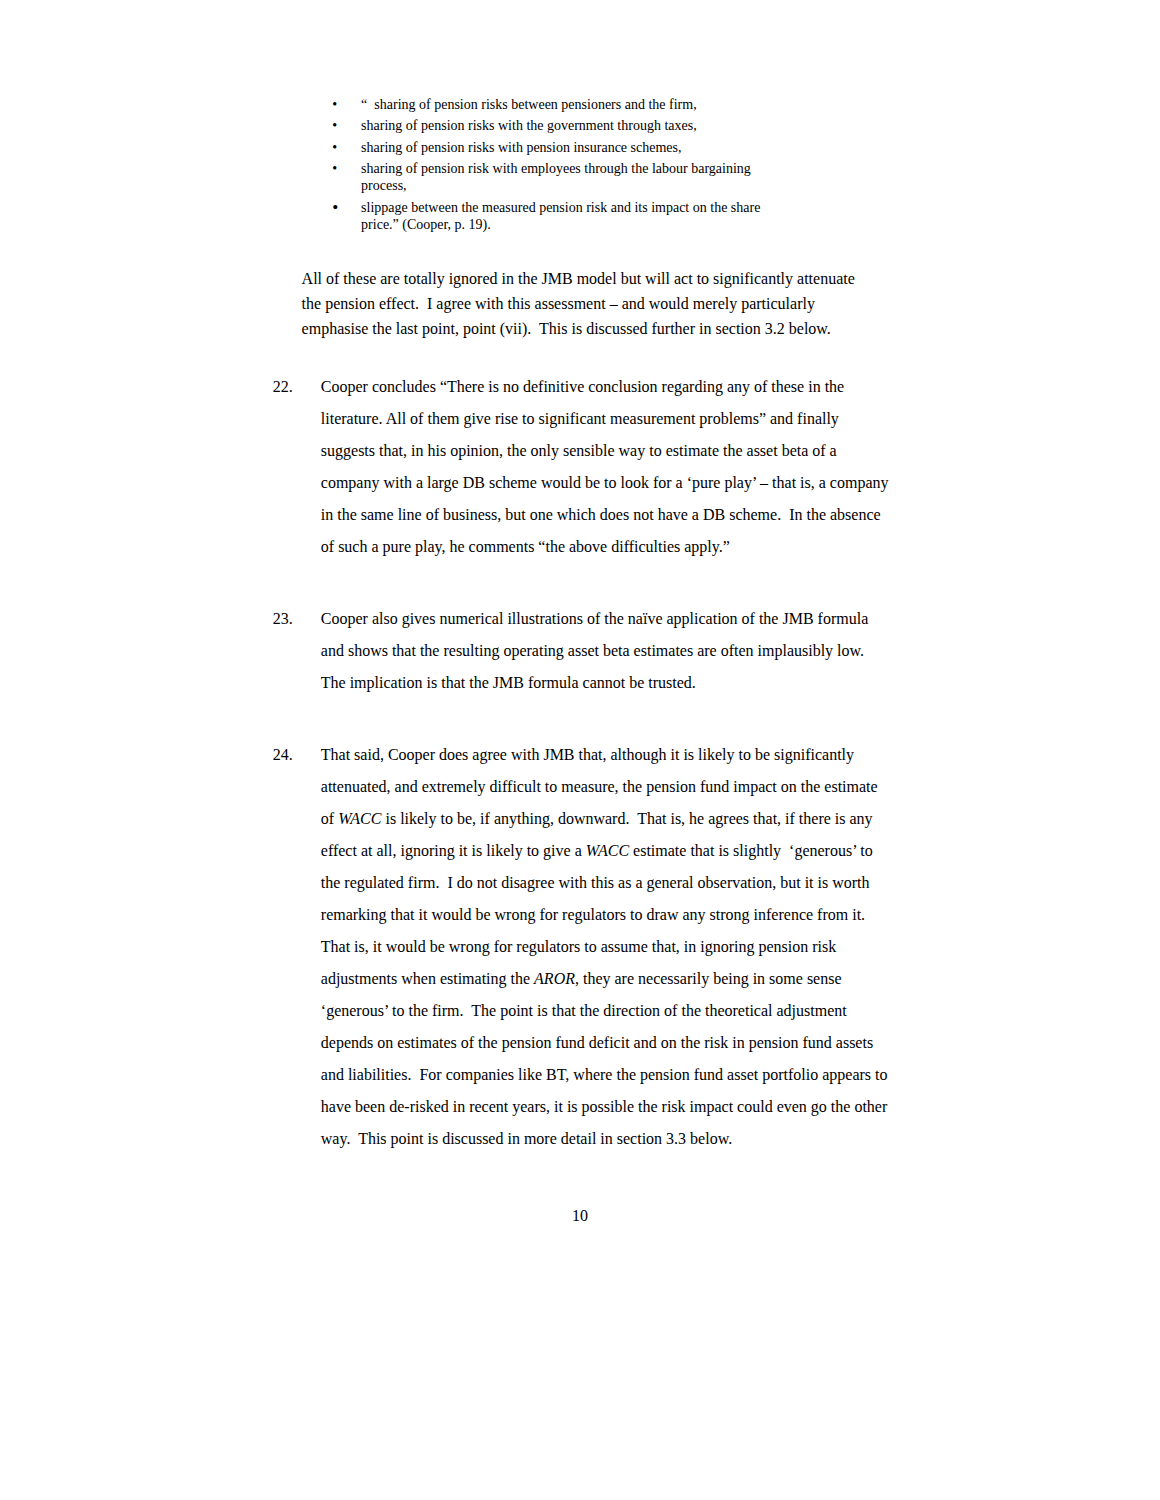“ sharing of pension risks between pensioners and the firm,
sharing of pension risks with the government through taxes,
sharing of pension risks with pension insurance schemes,
sharing of pension risk with employees through the labour bargaining
process,
slippage between the measured pension risk and its impact on the share
price.” (Cooper, p. 19).
All of these are totally ignored in the JMB model but will act to significantly attenuate the pension effect. I agree with this assessment – and would merely particularly emphasise the last point, point (vii). This is discussed further in section 3.2 below.
Cooper concludes “There is no definitive conclusion regarding any of these in the literature. All of them give rise to significant measurement problems” and finally suggests that, in his opinion, the only sensible way to estimate the asset beta of a company with a large DB scheme would be to look for a ‘pure play’ – that is, a company in the same line of business, but one which does not have a DB scheme. In the absence of such a pure play, he comments “the above difficulties apply.”
Cooper also gives numerical illustrations of the naïve application of the JMB formula and shows that the resulting operating asset beta estimates are often implausibly low. The implication is that the JMB formula cannot be trusted.
That said, Cooper does agree with JMB that, although it is likely to be significantly attenuated, and extremely difficult to measure, the pension fund impact on the estimate of WACC is likely to be, if anything, downward. That is, he agrees that, if there is any effect at all, ignoring it is likely to give a WACC estimate that is slightly ‘generous’ to the regulated firm. I do not disagree with this as a general observation, but it is worth remarking that it would be wrong for regulators to draw any strong inference from it. That is, it would be wrong for regulators to assume that, in ignoring pension risk adjustments when estimating the AROR, they are necessarily being in some sense ‘generous’ to the firm. The point is that the direction of the theoretical adjustment depends on estimates of the pension fund deficit and on the risk in pension fund assets and liabilities. For companies like BT, where the pension fund asset portfolio appears to have been de-risked in recent years, it is possible the risk impact could even go the other way. This point is discussed in more detail in section 3.3 below.
10